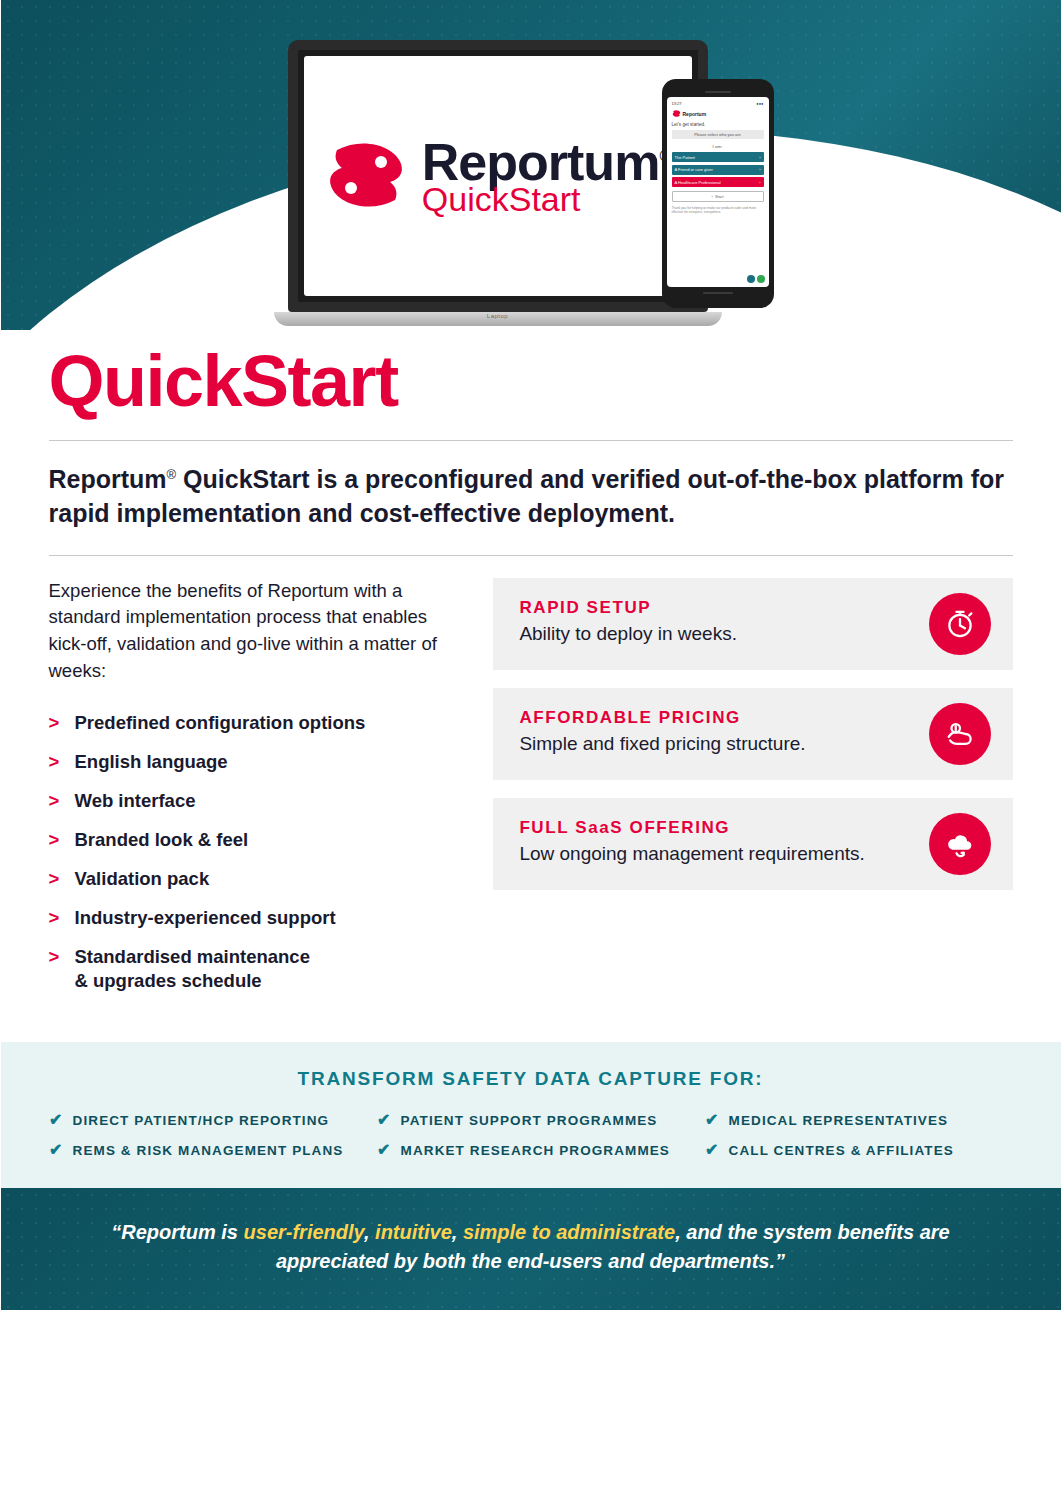Reportum®
QuickStart
13:27 ●●●
Reportum
Let’s get started.
Please select who you are
I am:
The Patient›
A Friend or care giver›
A Healthcare Professional›
‹ Start
Thank you for helping us make our products safer and more effective for everyone, everywhere.
QuickStart
Reportum® QuickStart is a preconfigured and verified out-of-the-box platform for rapid implementation and cost-effective deployment.
Experience the benefits of Reportum with a standard implementation process that enables kick-off, validation and go-live within a matter of weeks:
Predefined configuration options
English language
Web interface
Branded look & feel
Validation pack
Industry-experienced support
Standardised maintenance
& upgrades schedule
Rapid Setup
Ability to deploy in weeks.
Affordable Pricing
Simple and fixed pricing structure.
Full SaaS Offering
Low ongoing management requirements.
Transform safety data capture for:
✔Direct Patient/HCP Reporting
✔Patient Support Programmes
✔Medical Representatives
✔REMS & Risk Management Plans
✔Market Research Programmes
✔Call Centres & Affiliates
“Reportum is user-friendly, intuitive, simple to administrate, and the system benefits are appreciated by both the end-users and departments.”